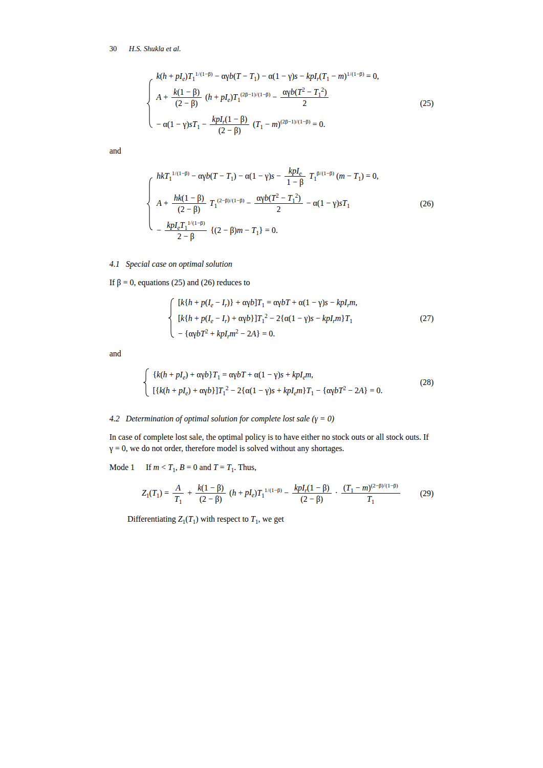30 H.S. Shukla et al.
k(h + pIe)T11/(1−β) − αγb(T − T1) − α(1 − γ)s − kpIr(T1 − m)1/(1−β) = 0,
A + k(1 − β)(2 − β) (h + pIe)T1(2β−1)/(1−β) − αγb(T2 − T12) 2
− α(1 − γ)sT1 − kpIr(1 − β)(2 − β) (T1 − m)(2β−1)/(1−β) = 0.
(25)
and
hkT11/(1−β) − αγb(T − T1) − α(1 − γ)s − kpIe 1 − β T1β/(1−β) (m − T1) = 0,
A + hk(1 − β)(2 − β) T1(2−β)/(1−β) − αγb(T2 − T12) 2 − α(1 − γ)sT1
− kpIeT11/(1−β) 2 − β {(2 − β)m − T1} = 0.
(26)
4.1 Special case on optimal solution
If β = 0, equations (25) and (26) reduces to
[k{h + p(Ie − Ir)} + αγb]T1 = αγbT + α(1 − γ)s − kpIrm,
[k{h + p(Ie − Ir) + αγb}]T12 − 2{α(1 − γ)s − kpIrm}T1
− {αγbT2 + kpIrm2 − 2A} = 0.
(27)
and
{k(h + pIe) + αγb}T1 = αγbT + α(1 − γ)s + kpIem,
[{k(h + pIe) + αγb}]T12 − 2{α(1 − γ)s + kpIem}T1 − {αγbT2 − 2A} = 0.
(28)
4.2 Determination of optimal solution for complete lost sale (γ = 0)
In case of complete lost sale, the optimal policy is to have either no stock outs or all stock outs. If γ = 0, we do not order, therefore model is solved without any shortages.
Mode 1 If m < T1, B = 0 and T = T1. Thus,
Z1(T1) = AT1 + k(1 − β)(2 − β) (h + pIe)T11/(1−β) − kpIr(1 − β)(2 − β) · (T1 − m)(2−β)/(1−β) T1
(29)
Differentiating Z1(T1) with respect to T1, we get